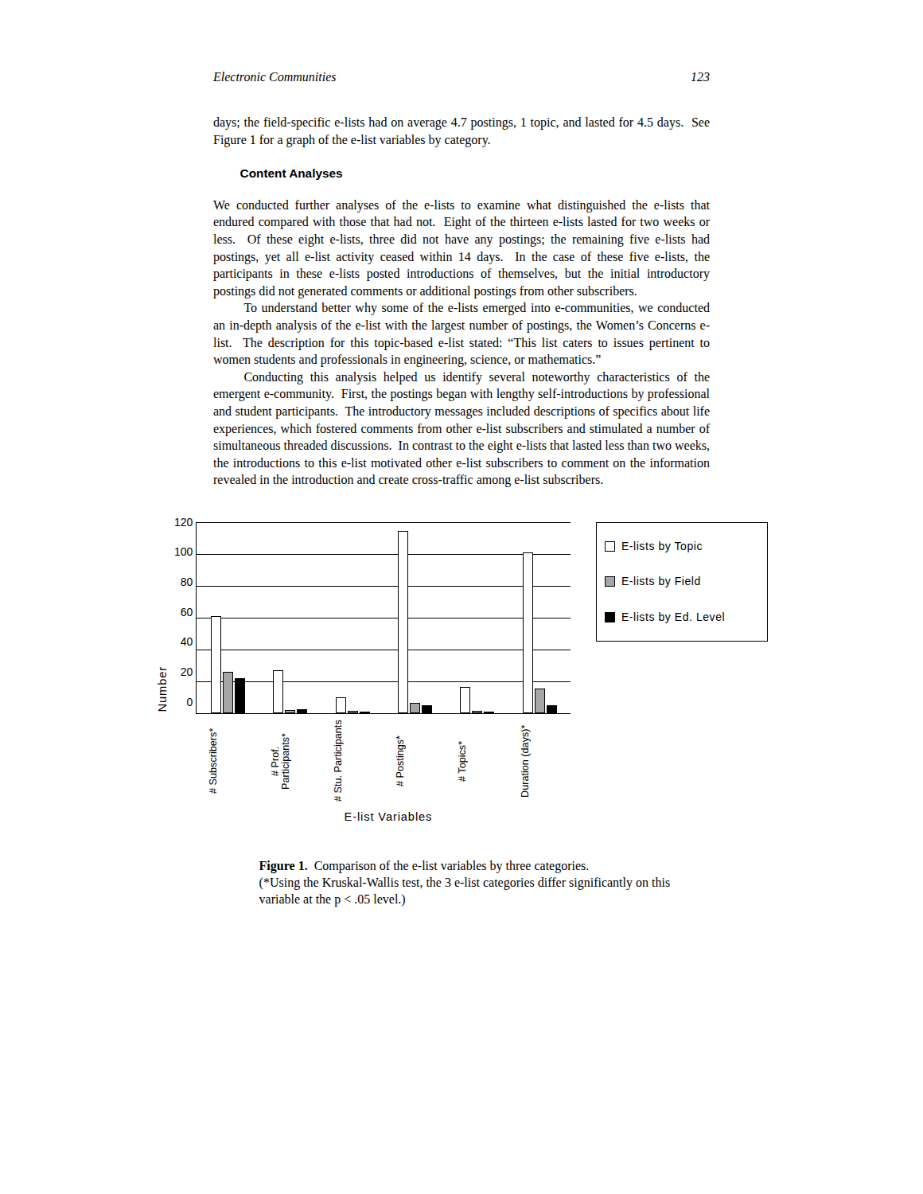Electronic Communities 123
days; the field-specific e-lists had on average 4.7 postings, 1 topic, and lasted for 4.5 days. See Figure 1 for a graph of the e-list variables by category.
Content Analyses
We conducted further analyses of the e-lists to examine what distinguished the e-lists that endured compared with those that had not. Eight of the thirteen e-lists lasted for two weeks or less. Of these eight e-lists, three did not have any postings; the remaining five e-lists had postings, yet all e-list activity ceased within 14 days. In the case of these five e-lists, the participants in these e-lists posted introductions of themselves, but the initial introductory postings did not generated comments or additional postings from other subscribers.
To understand better why some of the e-lists emerged into e-communities, we conducted an in-depth analysis of the e-list with the largest number of postings, the Women’s Concerns e-list. The description for this topic-based e-list stated: “This list caters to issues pertinent to women students and professionals in engineering, science, or mathematics.”
Conducting this analysis helped us identify several noteworthy characteristics of the emergent e-community. First, the postings began with lengthy self-introductions by professional and student participants. The introductory messages included descriptions of specifics about life experiences, which fostered comments from other e-list subscribers and stimulated a number of simultaneous threaded discussions. In contrast to the eight e-lists that lasted less than two weeks, the introductions to this e-list motivated other e-list subscribers to comment on the information revealed in the introduction and create cross-traffic among e-list subscribers.
Number
120 100 80 60 40 20 0
# Subscribers*
# Prof. Participants*
# Stu. Participants
# Postings*
# Topics*
Duration (days)*
E-list Variables
E-lists by Topic
E-lists by Field
E-lists by Ed. Level
Figure 1. Comparison of the e-list variables by three categories.
(*Using the Kruskal-Wallis test, the 3 e-list categories differ significantly on this variable at the p < .05 level.)